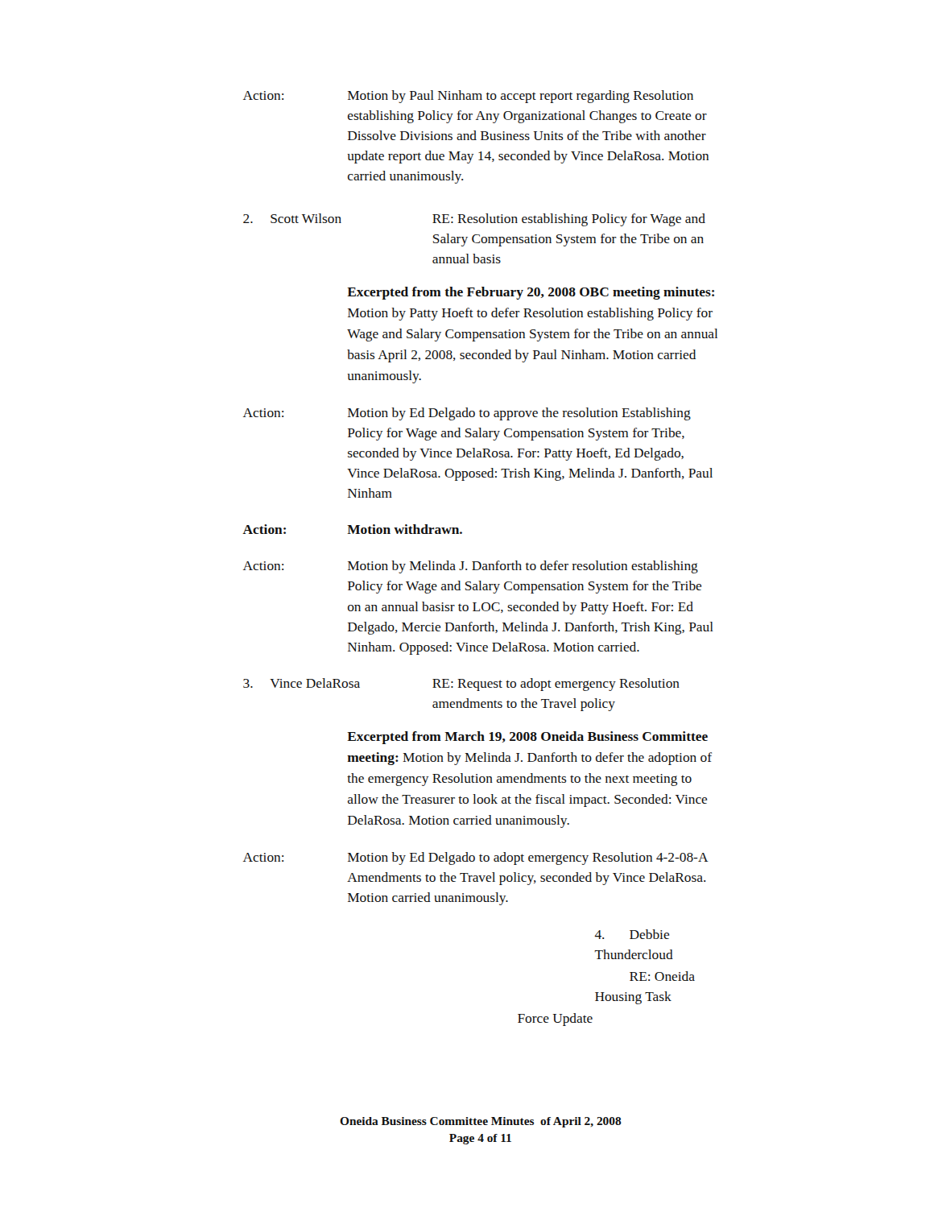Action:
Motion by Paul Ninham to accept report regarding Resolution establishing Policy for Any Organizational Changes to Create or Dissolve Divisions and Business Units of the Tribe with another update report due May 14, seconded by Vince DelaRosa. Motion carried unanimously.
2.
Scott Wilson
RE: Resolution establishing Policy for Wage and Salary Compensation System for the Tribe on an annual basis
Excerpted from the February 20, 2008 OBC meeting minutes: Motion by Patty Hoeft to defer Resolution establishing Policy for Wage and Salary Compensation System for the Tribe on an annual basis April 2, 2008, seconded by Paul Ninham. Motion carried unanimously.
Action:
Motion by Ed Delgado to approve the resolution Establishing Policy for Wage and Salary Compensation System for Tribe, seconded by Vince DelaRosa. For: Patty Hoeft, Ed Delgado, Vince DelaRosa. Opposed: Trish King, Melinda J. Danforth, Paul Ninham
Action:
Motion withdrawn.
Action:
Motion by Melinda J. Danforth to defer resolution establishing Policy for Wage and Salary Compensation System for the Tribe on an annual basisr to LOC, seconded by Patty Hoeft. For: Ed Delgado, Mercie Danforth, Melinda J. Danforth, Trish King, Paul Ninham. Opposed: Vince DelaRosa. Motion carried.
3.
Vince DelaRosa
RE: Request to adopt emergency Resolution amendments to the Travel policy
Excerpted from March 19, 2008 Oneida Business Committee meeting: Motion by Melinda J. Danforth to defer the adoption of the emergency Resolution amendments to the next meeting to allow the Treasurer to look at the fiscal impact. Seconded: Vince DelaRosa. Motion carried unanimously.
Action:
Motion by Ed Delgado to adopt emergency Resolution 4-2-08-A Amendments to the Travel policy, seconded by Vince DelaRosa. Motion carried unanimously.
4. Debbie Thundercloud
RE: Oneida Housing Task
Force Update
Oneida Business Committee Minutes of April 2, 2008
Page 4 of 11